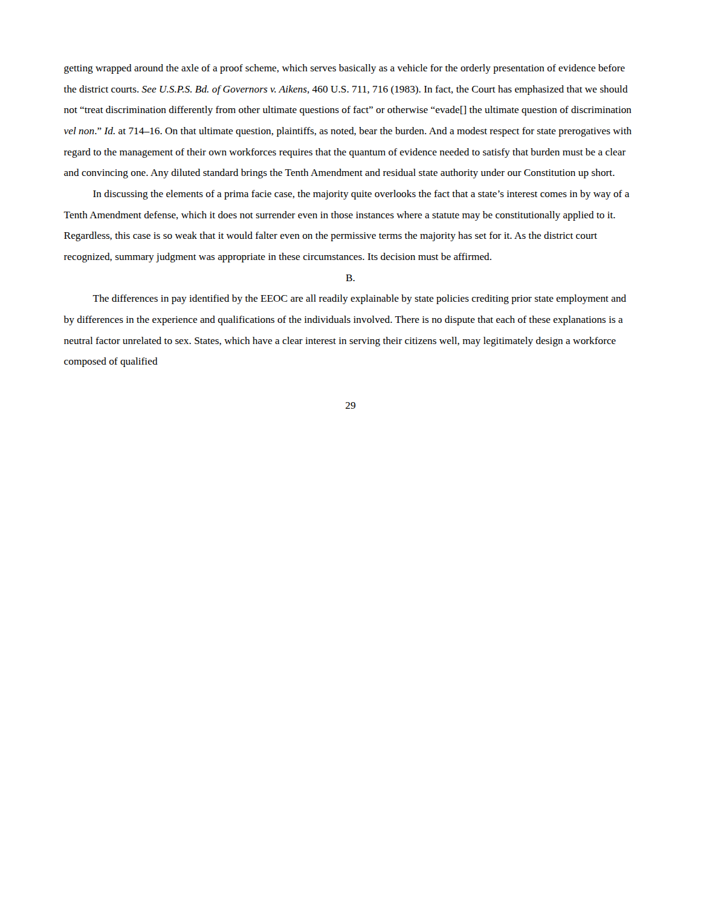getting wrapped around the axle of a proof scheme, which serves basically as a vehicle for the orderly presentation of evidence before the district courts. See U.S.P.S. Bd. of Governors v. Aikens, 460 U.S. 711, 716 (1983). In fact, the Court has emphasized that we should not “treat discrimination differently from other ultimate questions of fact” or otherwise “evade[] the ultimate question of discrimination vel non.” Id. at 714–16. On that ultimate question, plaintiffs, as noted, bear the burden. And a modest respect for state prerogatives with regard to the management of their own workforces requires that the quantum of evidence needed to satisfy that burden must be a clear and convincing one. Any diluted standard brings the Tenth Amendment and residual state authority under our Constitution up short.
In discussing the elements of a prima facie case, the majority quite overlooks the fact that a state’s interest comes in by way of a Tenth Amendment defense, which it does not surrender even in those instances where a statute may be constitutionally applied to it. Regardless, this case is so weak that it would falter even on the permissive terms the majority has set for it. As the district court recognized, summary judgment was appropriate in these circumstances. Its decision must be affirmed.
B.
The differences in pay identified by the EEOC are all readily explainable by state policies crediting prior state employment and by differences in the experience and qualifications of the individuals involved. There is no dispute that each of these explanations is a neutral factor unrelated to sex. States, which have a clear interest in serving their citizens well, may legitimately design a workforce composed of qualified
29